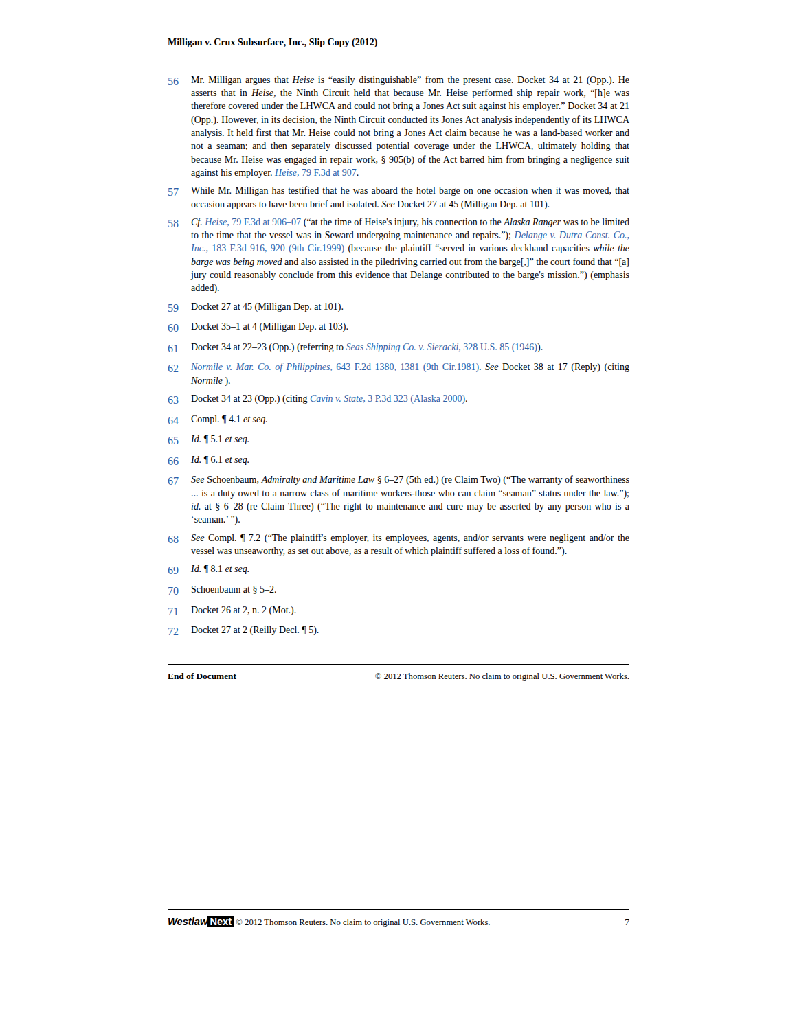Milligan v. Crux Subsurface, Inc., Slip Copy (2012)
56
Mr. Milligan argues that Heise is “easily distinguishable” from the present case. Docket 34 at 21 (Opp.). He asserts that in Heise, the Ninth Circuit held that because Mr. Heise performed ship repair work, “[h]e was therefore covered under the LHWCA and could not bring a Jones Act suit against his employer.” Docket 34 at 21 (Opp.). However, in its decision, the Ninth Circuit conducted its Jones Act analysis independently of its LHWCA analysis. It held first that Mr. Heise could not bring a Jones Act claim because he was a land-based worker and not a seaman; and then separately discussed potential coverage under the LHWCA, ultimately holding that because Mr. Heise was engaged in repair work, § 905(b) of the Act barred him from bringing a negligence suit against his employer. Heise, 79 F.3d at 907.
57
While Mr. Milligan has testified that he was aboard the hotel barge on one occasion when it was moved, that occasion appears to have been brief and isolated. See Docket 27 at 45 (Milligan Dep. at 101).
58
Cf. Heise, 79 F.3d at 906–07 (“at the time of Heise's injury, his connection to the Alaska Ranger was to be limited to the time that the vessel was in Seward undergoing maintenance and repairs.”); Delange v. Dutra Const. Co., Inc., 183 F.3d 916, 920 (9th Cir.1999) (because the plaintiff “served in various deckhand capacities while the barge was being moved and also assisted in the piledriving carried out from the barge[,]” the court found that “[a] jury could reasonably conclude from this evidence that Delange contributed to the barge's mission.”) (emphasis added).
59
Docket 27 at 45 (Milligan Dep. at 101).
60
Docket 35–1 at 4 (Milligan Dep. at 103).
61
Docket 34 at 22–23 (Opp.) (referring to Seas Shipping Co. v. Sieracki, 328 U.S. 85 (1946)).
62
Normile v. Mar. Co. of Philippines, 643 F.2d 1380, 1381 (9th Cir.1981). See Docket 38 at 17 (Reply) (citing Normile ).
63
Docket 34 at 23 (Opp.) (citing Cavin v. State, 3 P.3d 323 (Alaska 2000).
64
Compl. ¶ 4.1 et seq.
65
Id. ¶ 5.1 et seq.
66
Id. ¶ 6.1 et seq.
67
See Schoenbaum, Admiralty and Maritime Law § 6–27 (5th ed.) (re Claim Two) (“The warranty of seaworthiness ... is a duty owed to a narrow class of maritime workers-those who can claim “seaman” status under the law.”); id. at § 6–28 (re Claim Three) (“The right to maintenance and cure may be asserted by any person who is a ‘seaman.’ ”).
68
See Compl. ¶ 7.2 (“The plaintiff's employer, its employees, agents, and/or servants were negligent and/or the vessel was unseaworthy, as set out above, as a result of which plaintiff suffered a loss of found.”).
69
Id. ¶ 8.1 et seq.
70
Schoenbaum at § 5–2.
71
Docket 26 at 2, n. 2 (Mot.).
72
Docket 27 at 2 (Reilly Decl. ¶ 5).
End of Document
© 2012 Thomson Reuters. No claim to original U.S. Government Works.
WestlawNext © 2012 Thomson Reuters. No claim to original U.S. Government Works.
7